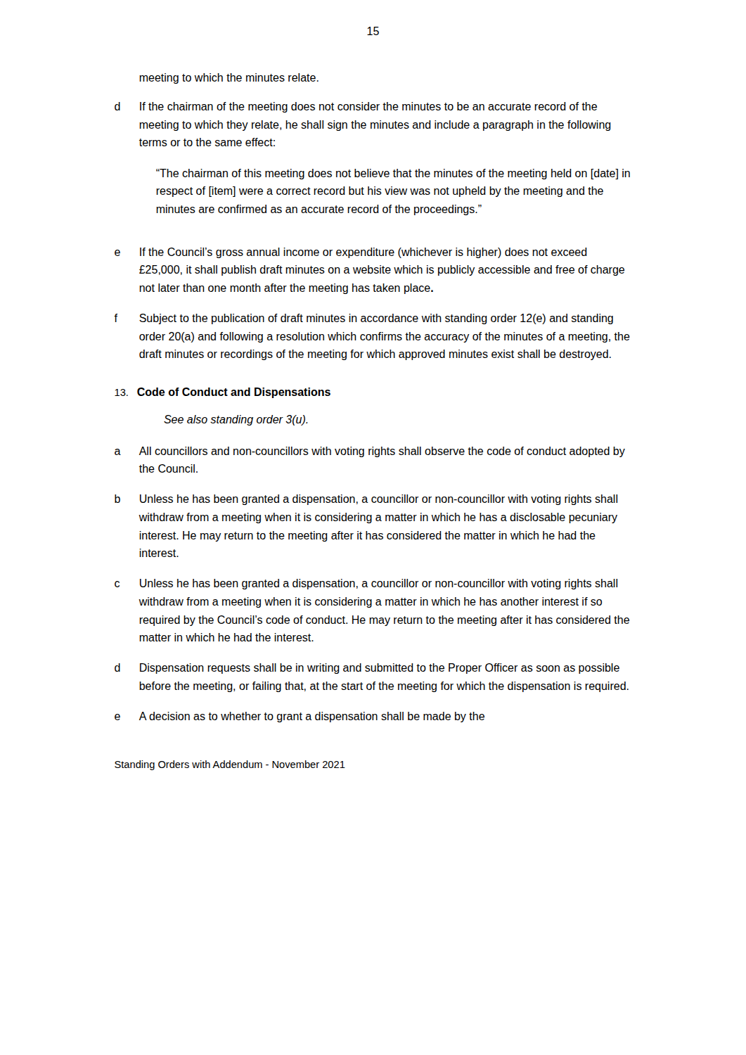15
meeting to which the minutes relate.
d If the chairman of the meeting does not consider the minutes to be an accurate record of the meeting to which they relate, he shall sign the minutes and include a paragraph in the following terms or to the same effect:
“The chairman of this meeting does not believe that the minutes of the meeting held on [date] in respect of [item] were a correct record but his view was not upheld by the meeting and the minutes are confirmed as an accurate record of the proceedings.”
e If the Council’s gross annual income or expenditure (whichever is higher) does not exceed £25,000, it shall publish draft minutes on a website which is publicly accessible and free of charge not later than one month after the meeting has taken place.
f Subject to the publication of draft minutes in accordance with standing order 12(e) and standing order 20(a) and following a resolution which confirms the accuracy of the minutes of a meeting, the draft minutes or recordings of the meeting for which approved minutes exist shall be destroyed.
13. Code of Conduct and Dispensations
See also standing order 3(u).
a All councillors and non-councillors with voting rights shall observe the code of conduct adopted by the Council.
b Unless he has been granted a dispensation, a councillor or non-councillor with voting rights shall withdraw from a meeting when it is considering a matter in which he has a disclosable pecuniary interest. He may return to the meeting after it has considered the matter in which he had the interest.
c Unless he has been granted a dispensation, a councillor or non-councillor with voting rights shall withdraw from a meeting when it is considering a matter in which he has another interest if so required by the Council’s code of conduct. He may return to the meeting after it has considered the matter in which he had the interest.
d Dispensation requests shall be in writing and submitted to the Proper Officer as soon as possible before the meeting, or failing that, at the start of the meeting for which the dispensation is required.
e A decision as to whether to grant a dispensation shall be made by the
Standing Orders with Addendum - November 2021